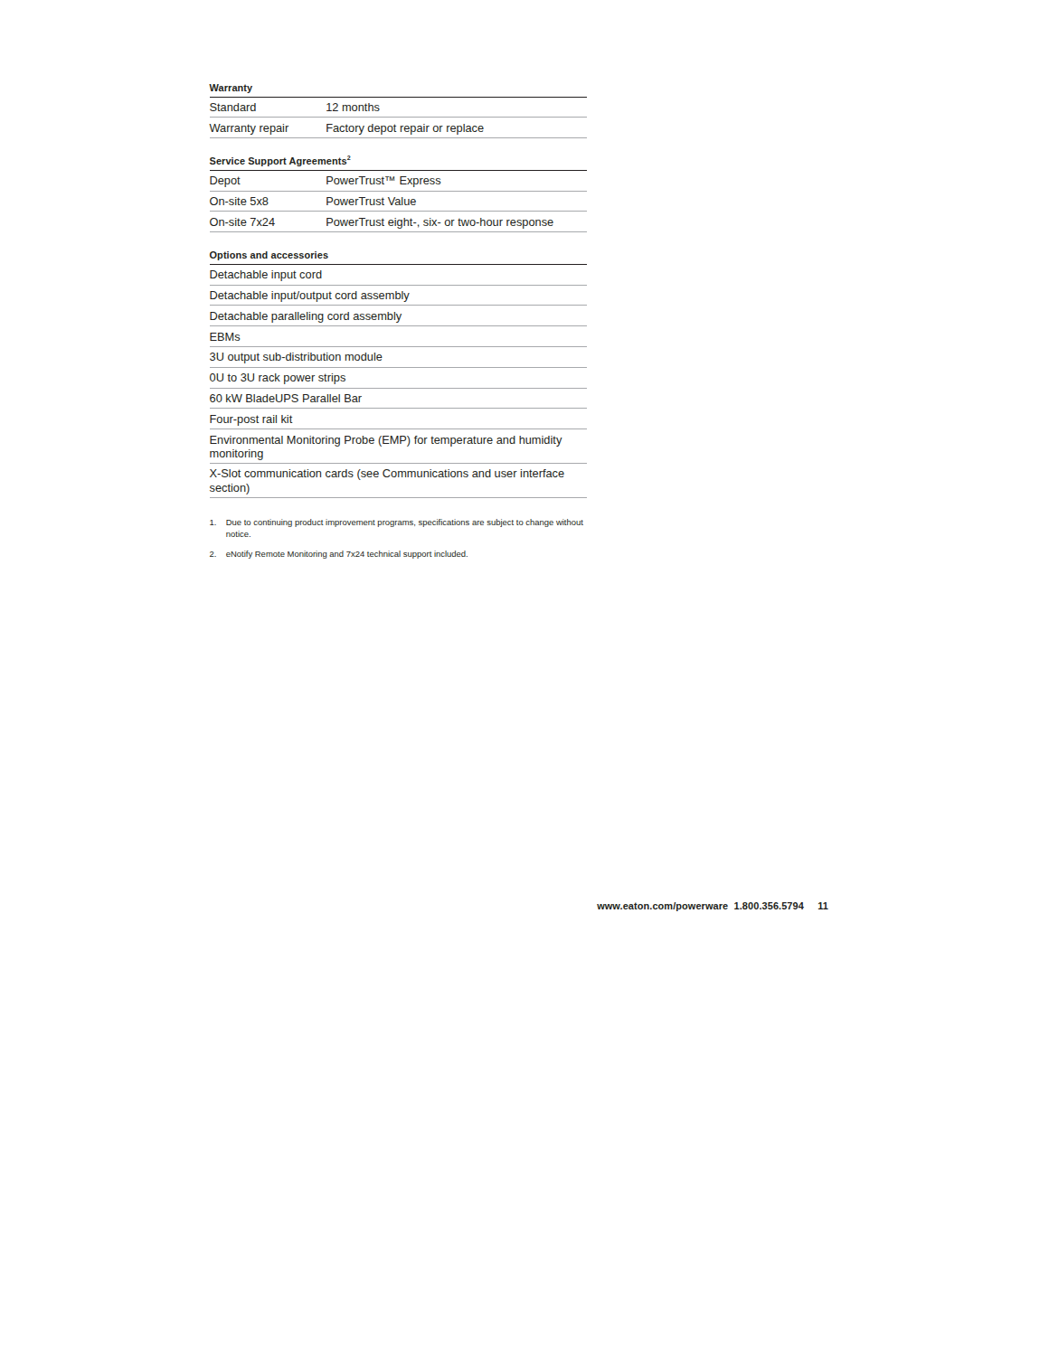Warranty
| Standard | 12 months |
| Warranty repair | Factory depot repair or replace |
Service Support Agreements2
| Depot | PowerTrust™ Express |
| On-site 5x8 | PowerTrust Value |
| On-site 7x24 | PowerTrust eight-, six- or two-hour response |
Options and accessories
| Detachable input cord |
| Detachable input/output cord assembly |
| Detachable paralleling cord assembly |
| EBMs |
| 3U output sub-distribution module |
| 0U to 3U rack power strips |
| 60 kW BladeUPS Parallel Bar |
| Four-post rail kit |
| Environmental Monitoring Probe (EMP) for temperature and humidity monitoring |
| X-Slot communication cards (see Communications and user interface section) |
1. Due to continuing product improvement programs, specifications are subject to change without notice.
2. eNotify Remote Monitoring and 7x24 technical support included.
www.eaton.com/powerware 1.800.356.579411